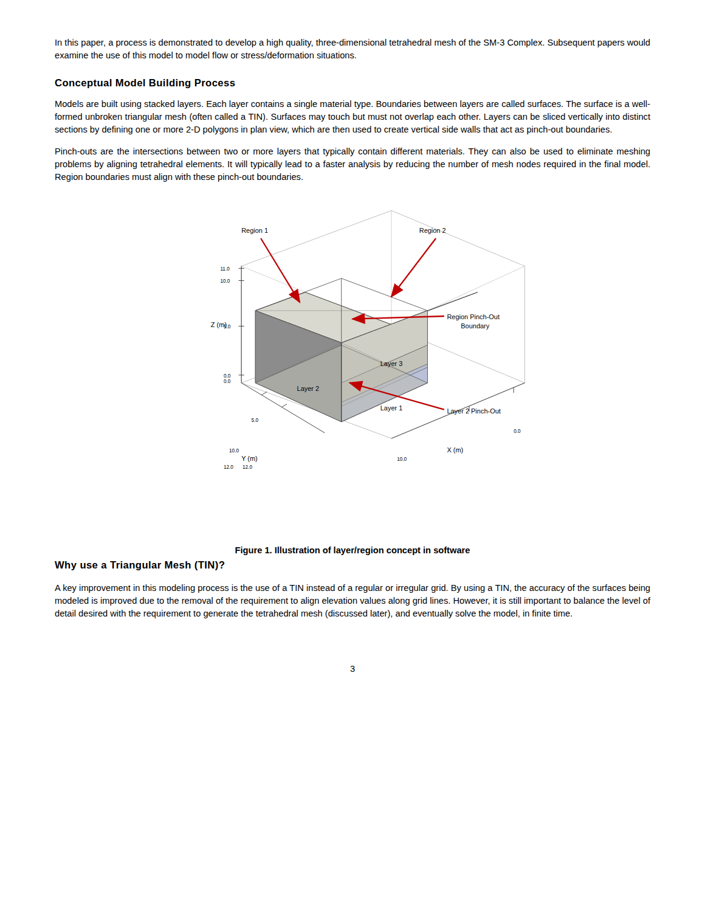In this paper, a process is demonstrated to develop a high quality, three-dimensional tetrahedral mesh of the SM-3 Complex. Subsequent papers would examine the use of this model to model flow or stress/deformation situations.
Conceptual Model Building Process
Models are built using stacked layers. Each layer contains a single material type. Boundaries between layers are called surfaces. The surface is a well-formed unbroken triangular mesh (often called a TIN). Surfaces may touch but must not overlap each other. Layers can be sliced vertically into distinct sections by defining one or more 2-D polygons in plan view, which are then used to create vertical side walls that act as pinch-out boundaries.
Pinch-outs are the intersections between two or more layers that typically contain different materials. They can also be used to eliminate meshing problems by aligning tetrahedral elements. It will typically lead to a faster analysis by reducing the number of mesh nodes required in the final model. Region boundaries must align with these pinch-out boundaries.
Z (m) 11.0 10.0 5.0 0.0 Y (m) 0.0 5.0 10.0 12.0 12.0 X (m) 0.0 10.0 Layer 3 Layer 2 Layer 1 Region 1 Region 2 Region Pinch-Out Boundary Layer 2 Pinch-Out
Figure 1. Illustration of layer/region concept in software
Why use a Triangular Mesh (TIN)?
A key improvement in this modeling process is the use of a TIN instead of a regular or irregular grid. By using a TIN, the accuracy of the surfaces being modeled is improved due to the removal of the requirement to align elevation values along grid lines. However, it is still important to balance the level of detail desired with the requirement to generate the tetrahedral mesh (discussed later), and eventually solve the model, in finite time.
3